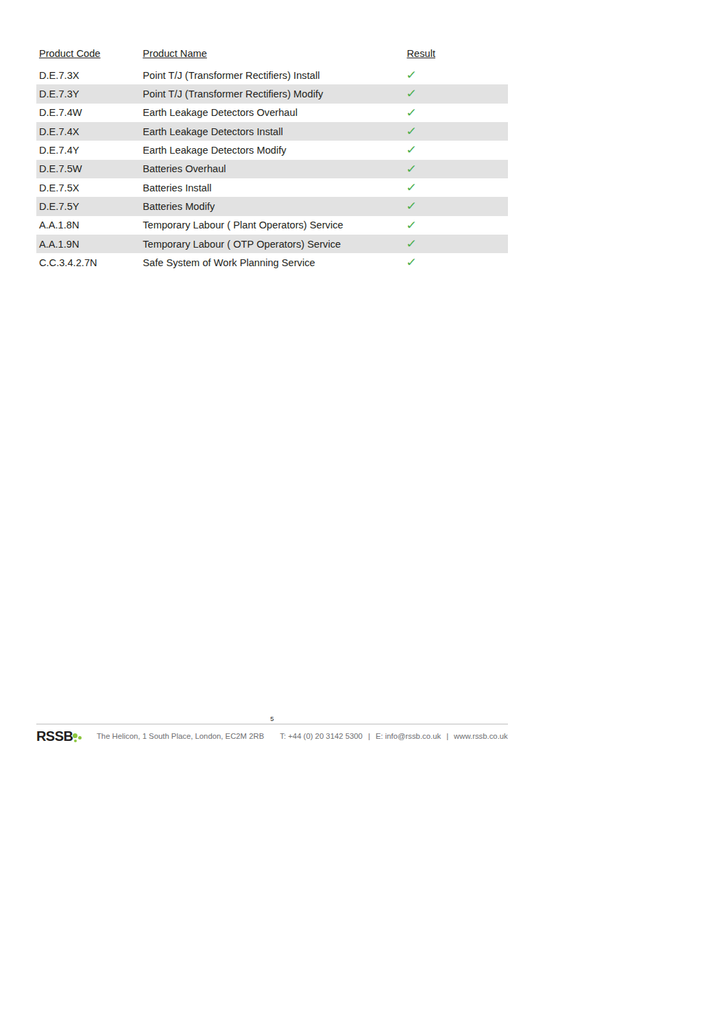| Product Code | Product Name | Result |
| --- | --- | --- |
| D.E.7.3X | Point T/J (Transformer Rectifiers) Install | ✓ |
| D.E.7.3Y | Point T/J (Transformer Rectifiers) Modify | ✓ |
| D.E.7.4W | Earth Leakage Detectors Overhaul | ✓ |
| D.E.7.4X | Earth Leakage Detectors Install | ✓ |
| D.E.7.4Y | Earth Leakage Detectors Modify | ✓ |
| D.E.7.5W | Batteries Overhaul | ✓ |
| D.E.7.5X | Batteries Install | ✓ |
| D.E.7.5Y | Batteries Modify | ✓ |
| A.A.1.8N | Temporary Labour ( Plant Operators) Service | ✓ |
| A.A.1.9N | Temporary Labour ( OTP Operators) Service | ✓ |
| C.C.3.4.2.7N | Safe System of Work Planning Service | ✓ |
5
RSSB
The Helicon, 1 South Place, London, EC2M 2RB
T: +44 (0) 20 3142 5300|E: info@rssb.co.uk|www.rssb.co.uk